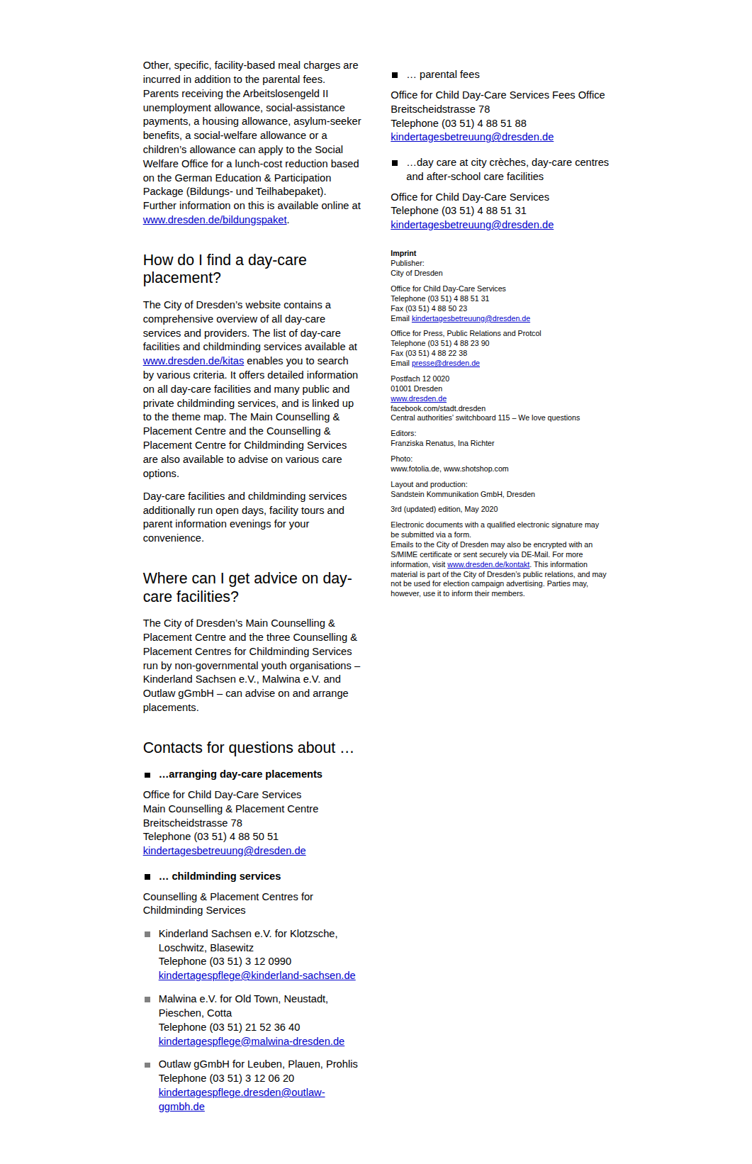Other, specific, facility-based meal charges are incurred in addition to the parental fees. Parents receiving the Arbeitslosengeld II unemployment allowance, social-assistance payments, a housing allowance, asylum-seeker benefits, a social-welfare allowance or a children’s allowance can apply to the Social Welfare Office for a lunch-cost reduction based on the German Education & Participation Package (Bildungs- und Teilhabepaket). Further information on this is available online at www.dresden.de/bildungspaket.
How do I find a day-care placement?
The City of Dresden’s website contains a comprehensive overview of all day-care services and providers. The list of day-care facilities and childminding services available at www.dresden.de/kitas enables you to search by various criteria. It offers detailed information on all day-care facilities and many public and private childminding services, and is linked up to the theme map. The Main Counselling & Placement Centre and the Counselling & Placement Centre for Childminding Services are also available to advise on various care options.
Day-care facilities and childminding services additionally run open days, facility tours and parent information evenings for your convenience.
Where can I get advice on day-care facilities?
The City of Dresden’s Main Counselling & Placement Centre and the three Counselling & Placement Centres for Childminding Services run by non-governmental youth organisations – Kinderland Sachsen e.V., Malwina e.V. and Outlaw gGmbH – can advise on and arrange placements.
Contacts for questions about …
…arranging day-care placements
Office for Child Day-Care Services
Main Counselling & Placement Centre
Breitscheidstrasse 78
Telephone (03 51) 4 88 50 51
kindertagesbetreuung@dresden.de
… childminding services
Counselling & Placement Centres for Childminding Services
Kinderland Sachsen e.V. for Klotzsche, Loschwitz, Blasewitz
Telephone (03 51) 3 12 0990
kindertagespflege@kinderland-sachsen.de
Malwina e.V. for Old Town, Neustadt, Pieschen, Cotta
Telephone (03 51) 21 52 36 40
kindertagespflege@malwina-dresden.de
Outlaw gGmbH for Leuben, Plauen, Prohlis
Telephone (03 51) 3 12 06 20
kindertagespflege.dresden@outlaw-ggmbh.de
… parental fees
Office for Child Day-Care Services Fees Office
Breitscheidstrasse 78
Telephone (03 51) 4 88 51 88
kindertagesbetreuung@dresden.de
…day care at city crèches, day-care centres and after-school care facilities
Office for Child Day-Care Services
Telephone (03 51) 4 88 51 31
kindertagesbetreuung@dresden.de
Imprint
Publisher:
City of Dresden
Office for Child Day-Care Services
Telephone (03 51) 4 88 51 31
Fax (03 51) 4 88 50 23
Email kindertagesbetreuung@dresden.de
Office for Press, Public Relations and Protcol
Telephone (03 51) 4 88 23 90
Fax (03 51) 4 88 22 38
Email presse@dresden.de
Postfach 12 0020
01001 Dresden
www.dresden.de
facebook.com/stadt.dresden
Central authorities’ switchboard 115 – We love questions
Editors:
Franziska Renatus, Ina Richter
Photo:
www.fotolia.de, www.shotshop.com
Layout and production:
Sandstein Kommunikation GmbH, Dresden
3rd (updated) edition, May 2020
Electronic documents with a qualified electronic signature may be submitted via a form.
Emails to the City of Dresden may also be encrypted with an S/MIME certificate or sent securely via DE-Mail. For more information, visit www.dresden.de/kontakt. This information material is part of the City of Dresden’s public relations, and may not be used for election campaign advertising. Parties may, however, use it to inform their members.